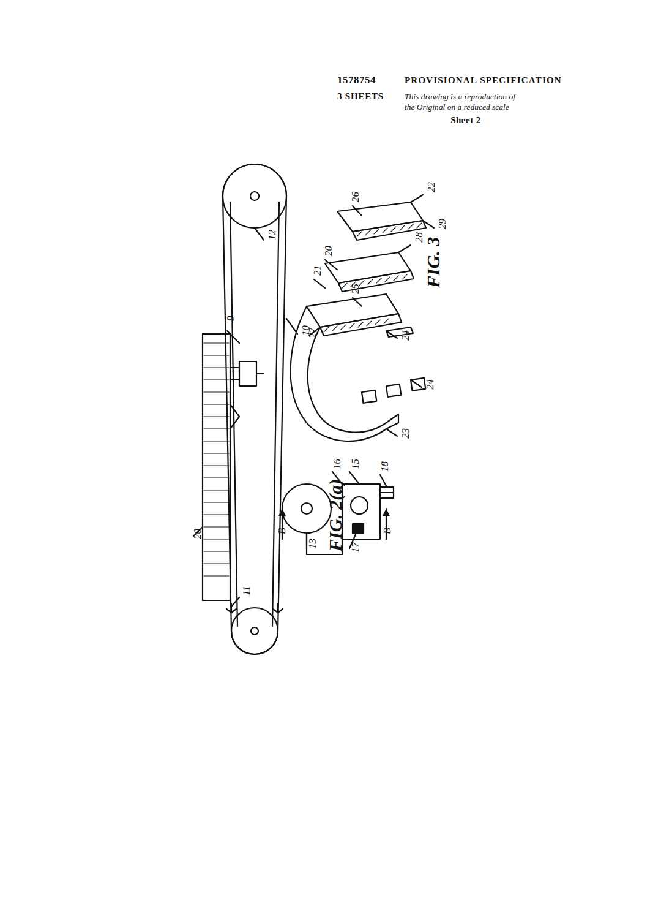1578754 PROVISIONAL SPECIFICATION
3 SHEETS This drawing is a reproduction of
the Original on a reduced scale
Sheet 2
12
10
9
13
15
16
17
18
20
11
B
B
FIG. 2(a)
22
26
29
28
20
21
25
27
24
24
23
FIG. 3